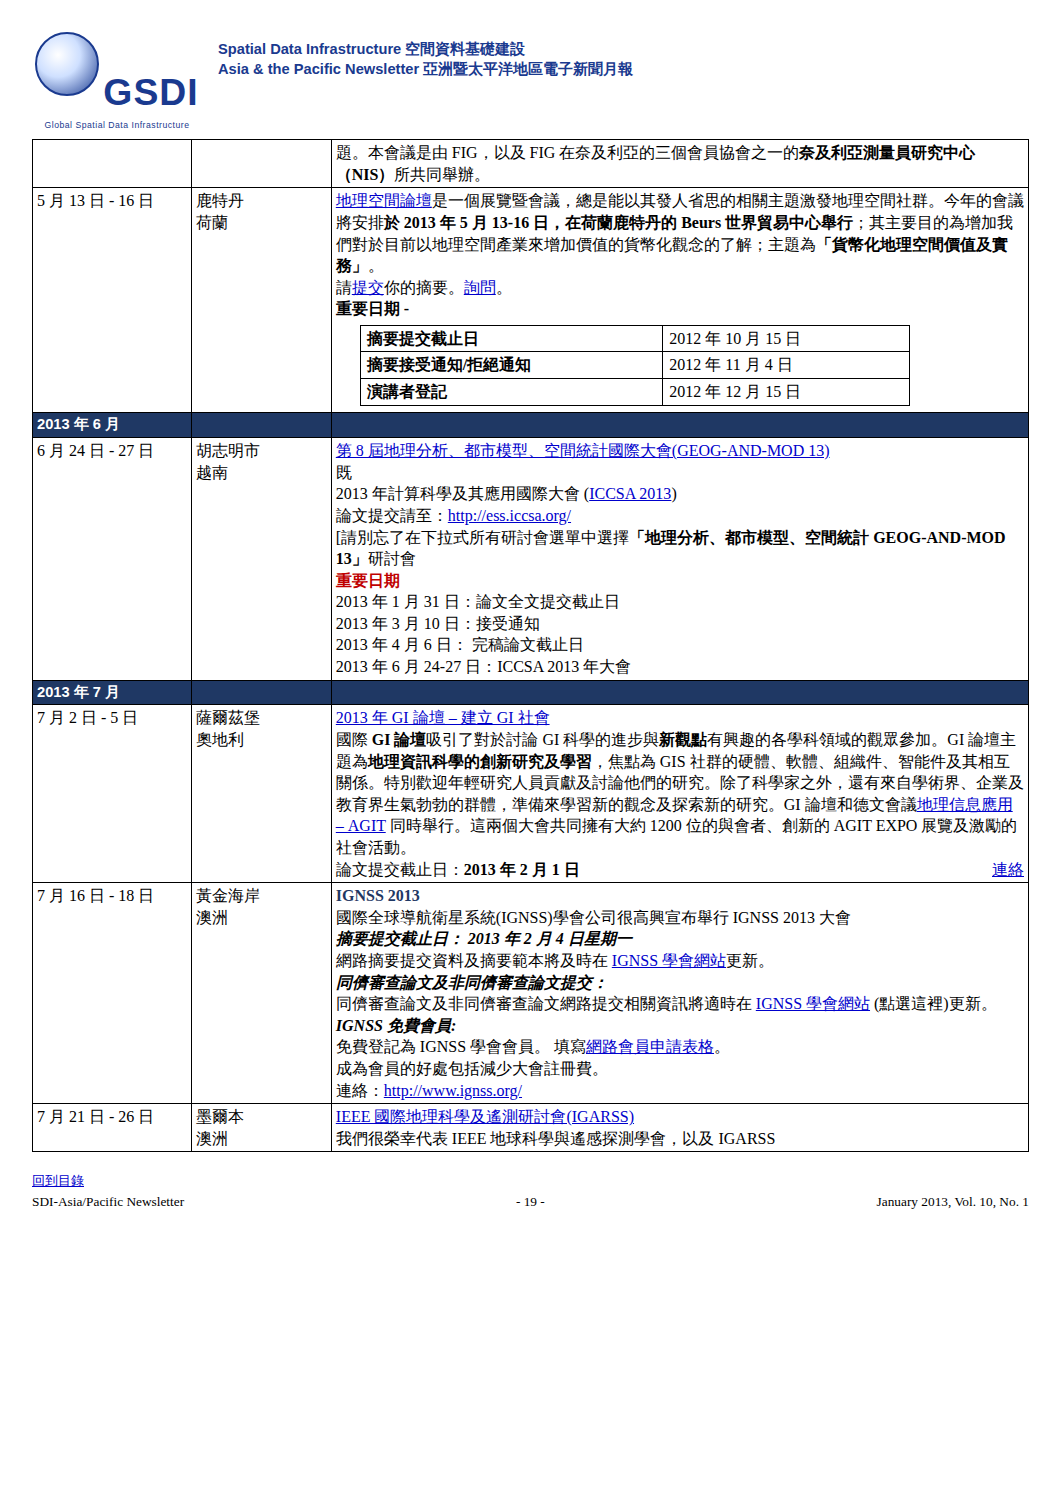GSDI
Global Spatial Data Infrastructure
Spatial Data Infrastructure 空間資料基礎建設
Asia & the Pacific Newsletter 亞洲暨太平洋地區電子新聞月報
| | | 題。本會議是由 FIG，以及 FIG 在奈及利亞的三個會員協會之一的 奈及利亞測量員研究中心（NIS） 所共同舉辦。 |
| 5 月 13 日 - 16 日 | 鹿特丹 荷蘭 | 地理空間論壇 是一個展覽暨會議，總是能以其發人省思的相關主題激發地理空間社群。今年的會議將安排 於 2013 年 5 月 13-16 日，在荷蘭鹿特丹的 Beurs 世界貿易中心舉行 ；其主要目的為增加我們對於目前以地理空間產業來增加價值的貨幣化觀念的了解；主題為 「貨幣化地理空間價值及實務」 。 請 提交 你的摘要。 詢問 。 重要日期 - / 摘要提交截止日 / 2012 年 10 月 15 日 / / 摘要接受通知/拒絕通知 / 2012 年 11 月 4 日 / / 演講者登記 / 2012 年 12 月 15 日 / |
| 2013 年 6 月 | | |
| 6 月 24 日 - 27 日 | 胡志明市 越南 | 第 8 屆地理分析、都市模型、空間統計國際大會(GEOG-AND-MOD 13) 既 2013 年計算科學及其應用國際大會 ( ICCSA 2013 ) 論文提交請至： http://ess.iccsa.org/ [請別忘了在下拉式所有研討會選單中選擇 「地理分析、都市模型、空間統計 GEOG-AND-MOD 13」 研討會 重要日期 2013 年 1 月 31 日：論文全文提交截止日 2013 年 3 月 10 日：接受通知 2013 年 4 月 6 日： 完稿論文截止日 2013 年 6 月 24-27 日：ICCSA 2013 年大會 |
| 2013 年 7 月 | | |
| 7 月 2 日 - 5 日 | 薩爾茲堡 奧地利 | 2013 年 GI 論壇 – 建立 GI 社會 國際 GI 論壇 吸引了對於討論 GI 科學的進步與 新觀點 有興趣的各學科領域的觀眾參加。GI 論壇主題為 地理資訊科學的創新研究及學習 ，焦點為 GIS 社群的硬體、軟體、組織件、智能件及其相互關係。特別歡迎年輕研究人員貢獻及討論他們的研究。除了科學家之外，還有來自學術界、企業及教育界生氣勃勃的群體，準備來學習新的觀念及探索新的研究。GI 論壇和德文會議 地理信息應用 – AGIT 同時舉行。這兩個大會共同擁有大約 1200 位的與會者、創新的 AGIT EXPO 展覽及激勵的社會活動。 論文提交截止日： 2013 年 2 月 1 日 連絡 |
| 7 月 16 日 - 18 日 | 黃金海岸 澳洲 | IGNSS 2013 國際全球導航衛星系統(IGNSS)學會公司很高興宣布舉行 IGNSS 2013 大會 摘要提交截止日： 2013 年 2 月 4 日星期一 網路摘要提交資料及摘要範本將及時在 IGNSS 學會網站 更新。 同儕審查論文及非同儕審查論文提交： 同儕審查論文及非同儕審查論文網路提交相關資訊將適時在 IGNSS 學會網站 (點選這裡)更新。 IGNSS 免費會員: 免費登記為 IGNSS 學會會員。 填寫 網路會員申請表格 。 成為會員的好處包括減少大會註冊費。 連絡： http://www.ignss.org/ |
| 7 月 21 日 - 26 日 | 墨爾本 澳洲 | IEEE 國際地理科學及遙測研討會(IGARSS) 我們很榮幸代表 IEEE 地球科學與遙感探測學會，以及 IGARSS |
回到目錄
SDI-Asia/Pacific Newsletter
- 19 -
January 2013, Vol. 10, No. 1